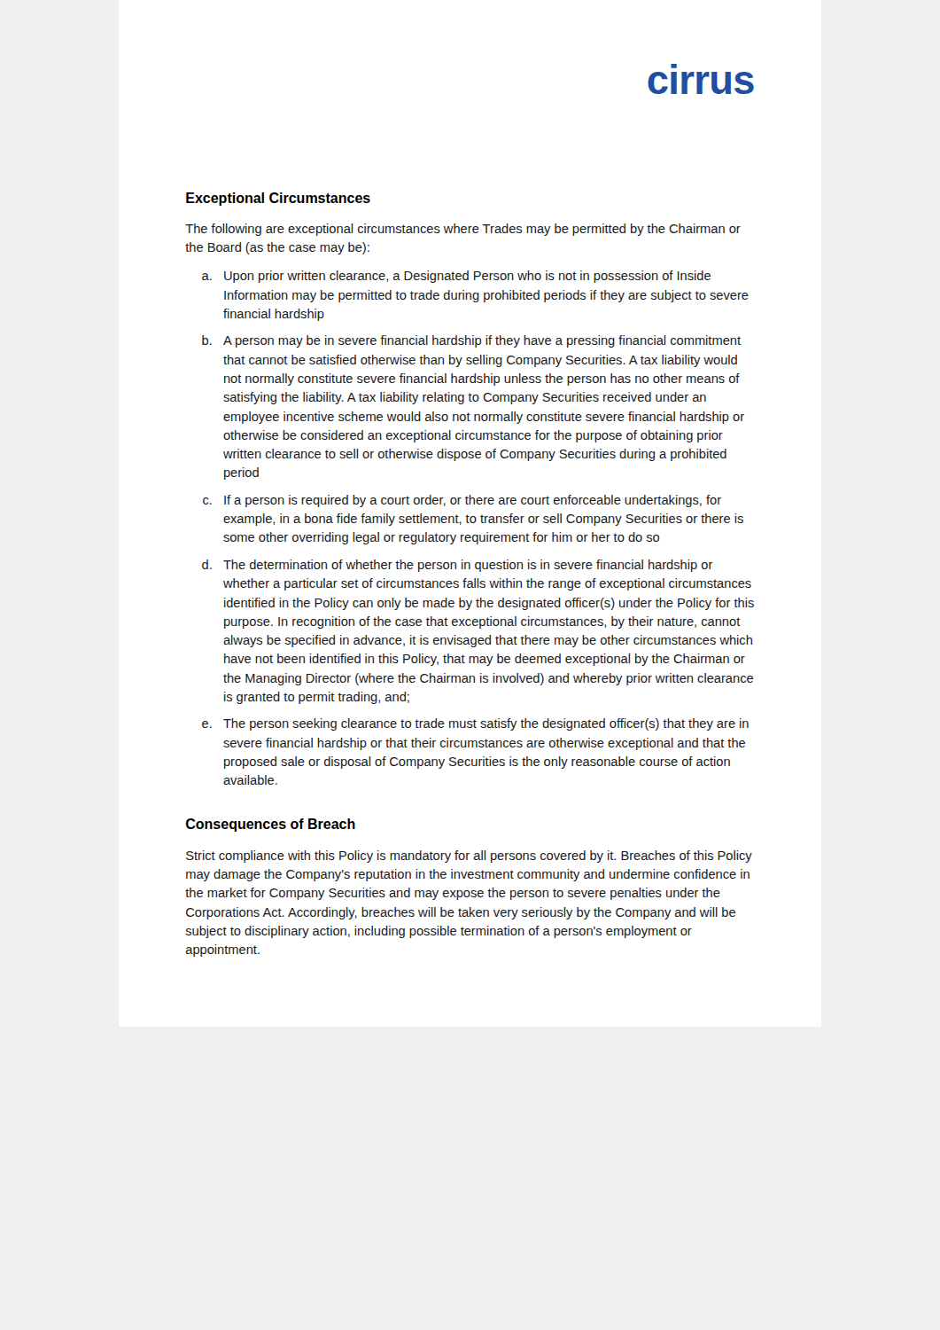cirrus
Exceptional Circumstances
The following are exceptional circumstances where Trades may be permitted by the Chairman or the Board (as the case may be):
Upon prior written clearance, a Designated Person who is not in possession of Inside Information may be permitted to trade during prohibited periods if they are subject to severe financial hardship
A person may be in severe financial hardship if they have a pressing financial commitment that cannot be satisfied otherwise than by selling Company Securities. A tax liability would not normally constitute severe financial hardship unless the person has no other means of satisfying the liability. A tax liability relating to Company Securities received under an employee incentive scheme would also not normally constitute severe financial hardship or otherwise be considered an exceptional circumstance for the purpose of obtaining prior written clearance to sell or otherwise dispose of Company Securities during a prohibited period
If a person is required by a court order, or there are court enforceable undertakings, for example, in a bona fide family settlement, to transfer or sell Company Securities or there is some other overriding legal or regulatory requirement for him or her to do so
The determination of whether the person in question is in severe financial hardship or whether a particular set of circumstances falls within the range of exceptional circumstances identified in the Policy can only be made by the designated officer(s) under the Policy for this purpose. In recognition of the case that exceptional circumstances, by their nature, cannot always be specified in advance, it is envisaged that there may be other circumstances which have not been identified in this Policy, that may be deemed exceptional by the Chairman or the Managing Director (where the Chairman is involved) and whereby prior written clearance is granted to permit trading, and;
The person seeking clearance to trade must satisfy the designated officer(s) that they are in severe financial hardship or that their circumstances are otherwise exceptional and that the proposed sale or disposal of Company Securities is the only reasonable course of action available.
Consequences of Breach
Strict compliance with this Policy is mandatory for all persons covered by it. Breaches of this Policy may damage the Company's reputation in the investment community and undermine confidence in the market for Company Securities and may expose the person to severe penalties under the Corporations Act. Accordingly, breaches will be taken very seriously by the Company and will be subject to disciplinary action, including possible termination of a person's employment or appointment.